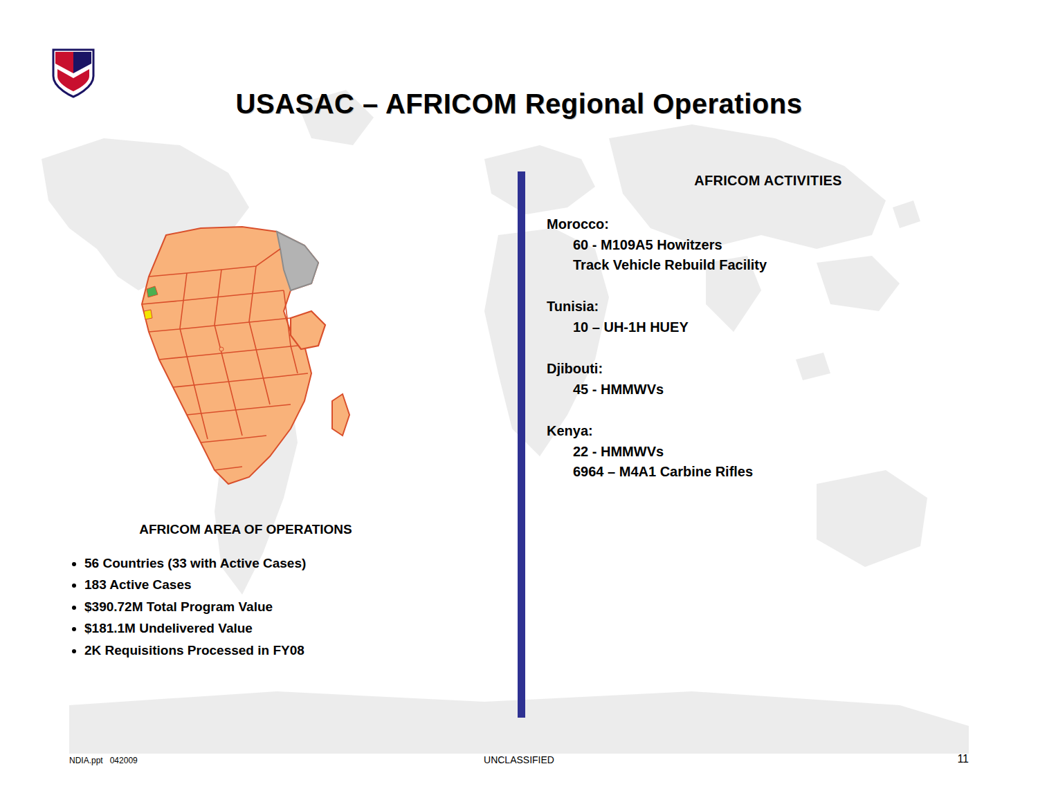USASAC – AFRICOM Regional Operations
AFRICOM AREA OF OPERATIONS
56 Countries (33 with Active Cases)
183 Active Cases
$390.72M Total Program Value
$181.1M Undelivered Value
2K Requisitions Processed in FY08
AFRICOM ACTIVITIES
Morocco:
60 - M109A5 Howitzers
Track Vehicle Rebuild Facility
Tunisia:
10 – UH-1H HUEY
Djibouti:
45 - HMMWVs
Kenya:
22 - HMMWVs
6964 – M4A1 Carbine Rifles
NDIA.ppt 042009
UNCLASSIFIED
11